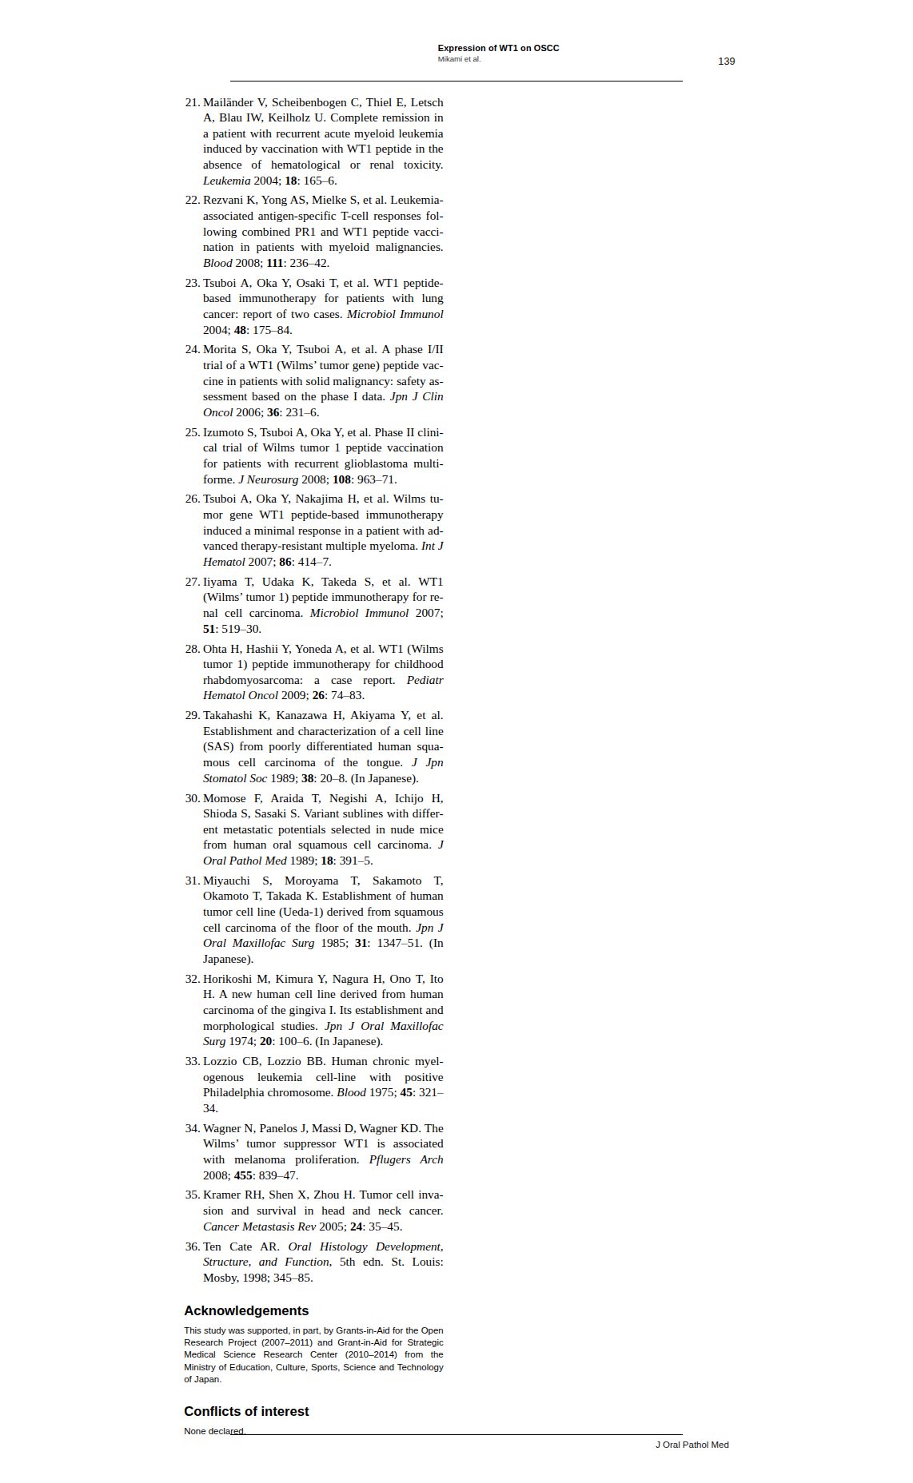139
Expression of WT1 on OSCC
Mikami et al.
Mailänder V, Scheibenbogen C, Thiel E, Letsch A, Blau IW, Keilholz U. Complete remission in a patient with recurrent acute myeloid leukemia induced by vaccination with WT1 peptide in the absence of hematological or renal toxicity. Leukemia 2004; 18: 165–6.
Rezvani K, Yong AS, Mielke S, et al. Leukemia-associated antigen-specific T-cell responses following combined PR1 and WT1 peptide vaccination in patients with myeloid malignancies. Blood 2008; 111: 236–42.
Tsuboi A, Oka Y, Osaki T, et al. WT1 peptide-based immunotherapy for patients with lung cancer: report of two cases. Microbiol Immunol 2004; 48: 175–84.
Morita S, Oka Y, Tsuboi A, et al. A phase I/II trial of a WT1 (Wilms’ tumor gene) peptide vaccine in patients with solid malignancy: safety assessment based on the phase I data. Jpn J Clin Oncol 2006; 36: 231–6.
Izumoto S, Tsuboi A, Oka Y, et al. Phase II clinical trial of Wilms tumor 1 peptide vaccination for patients with recurrent glioblastoma multiforme. J Neurosurg 2008; 108: 963–71.
Tsuboi A, Oka Y, Nakajima H, et al. Wilms tumor gene WT1 peptide-based immunotherapy induced a minimal response in a patient with advanced therapy-resistant multiple myeloma. Int J Hematol 2007; 86: 414–7.
Iiyama T, Udaka K, Takeda S, et al. WT1 (Wilms’ tumor 1) peptide immunotherapy for renal cell carcinoma. Microbiol Immunol 2007; 51: 519–30.
Ohta H, Hashii Y, Yoneda A, et al. WT1 (Wilms tumor 1) peptide immunotherapy for childhood rhabdomyosarcoma: a case report. Pediatr Hematol Oncol 2009; 26: 74–83.
Takahashi K, Kanazawa H, Akiyama Y, et al. Establishment and characterization of a cell line (SAS) from poorly differentiated human squamous cell carcinoma of the tongue. J Jpn Stomatol Soc 1989; 38: 20–8. (In Japanese).
Momose F, Araida T, Negishi A, Ichijo H, Shioda S, Sasaki S. Variant sublines with different metastatic potentials selected in nude mice from human oral squamous cell carcinoma. J Oral Pathol Med 1989; 18: 391–5.
Miyauchi S, Moroyama T, Sakamoto T, Okamoto T, Takada K. Establishment of human tumor cell line (Ueda-1) derived from squamous cell carcinoma of the floor of the mouth. Jpn J Oral Maxillofac Surg 1985; 31: 1347–51. (In Japanese).
Horikoshi M, Kimura Y, Nagura H, Ono T, Ito H. A new human cell line derived from human carcinoma of the gingiva I. Its establishment and morphological studies. Jpn J Oral Maxillofac Surg 1974; 20: 100–6. (In Japanese).
Lozzio CB, Lozzio BB. Human chronic myelogenous leukemia cell-line with positive Philadelphia chromosome. Blood 1975; 45: 321–34.
Wagner N, Panelos J, Massi D, Wagner KD. The Wilms’ tumor suppressor WT1 is associated with melanoma proliferation. Pflugers Arch 2008; 455: 839–47.
Kramer RH, Shen X, Zhou H. Tumor cell invasion and survival in head and neck cancer. Cancer Metastasis Rev 2005; 24: 35–45.
Ten Cate AR. Oral Histology Development, Structure, and Function, 5th edn. St. Louis: Mosby, 1998; 345–85.
Acknowledgements
This study was supported, in part, by Grants-in-Aid for the Open Research Project (2007–2011) and Grant-in-Aid for Strategic Medical Science Research Center (2010–2014) from the Ministry of Education, Culture, Sports, Science and Technology of Japan.
Conflicts of interest
None declared.
J Oral Pathol Med